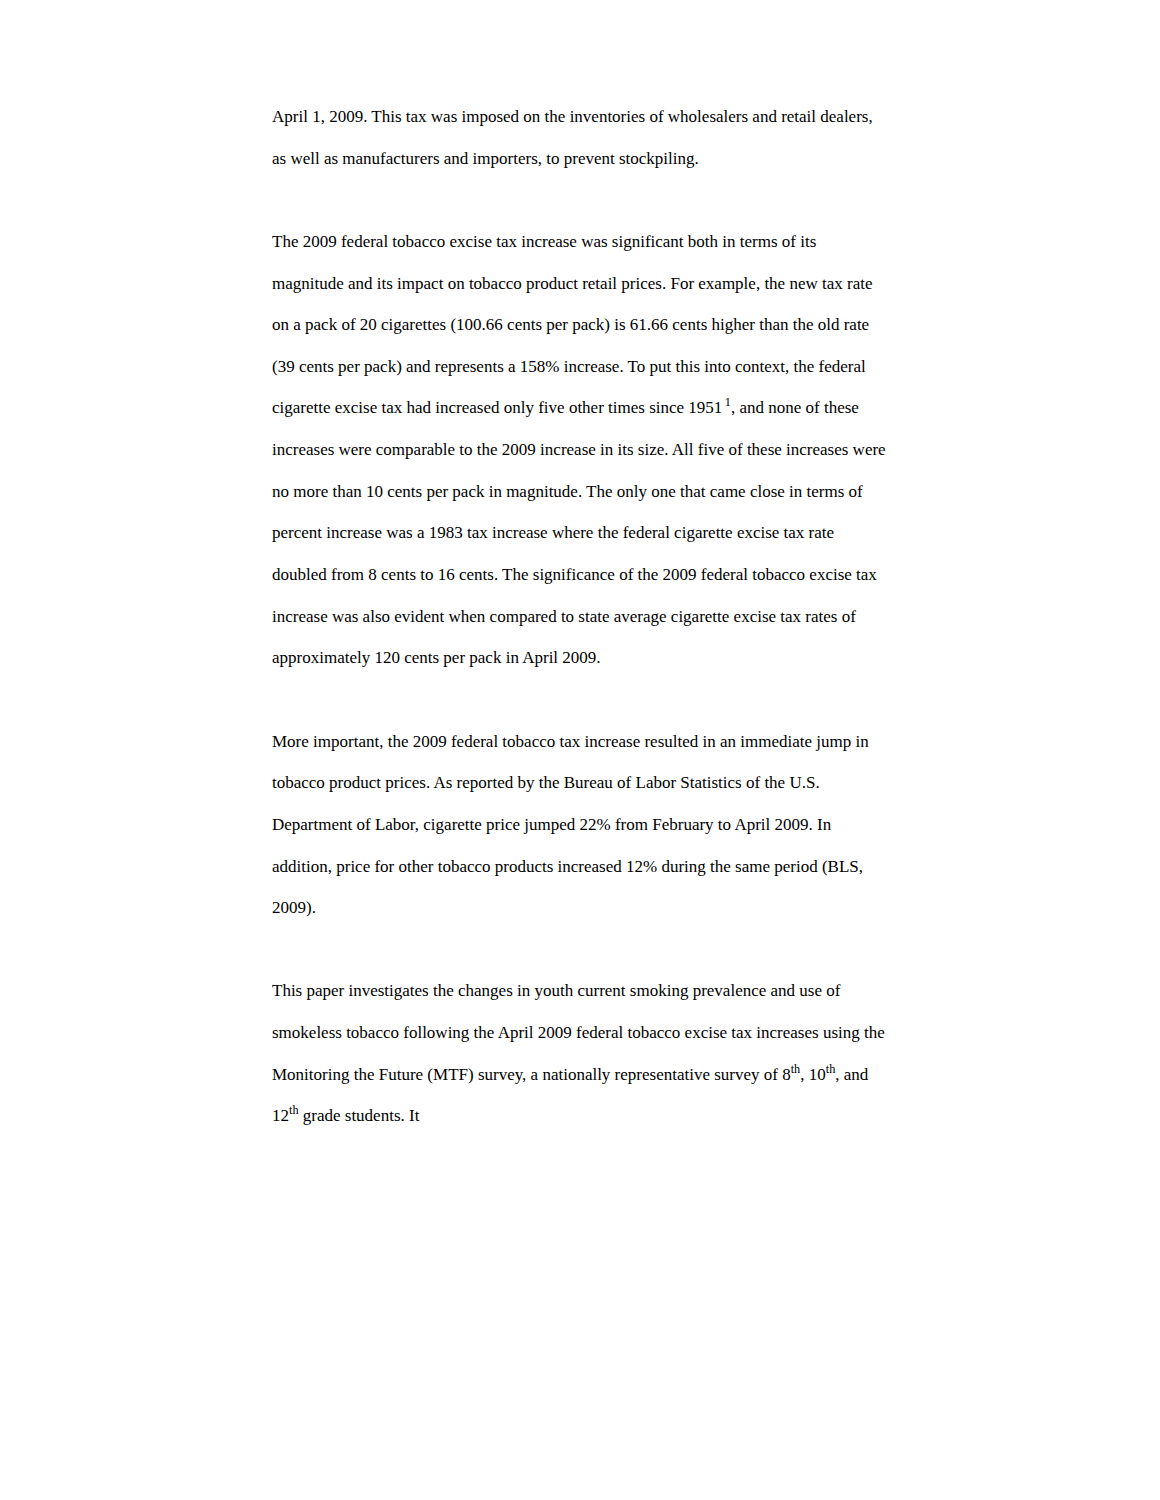April 1, 2009. This tax was imposed on the inventories of wholesalers and retail dealers, as well as manufacturers and importers, to prevent stockpiling.
The 2009 federal tobacco excise tax increase was significant both in terms of its magnitude and its impact on tobacco product retail prices. For example, the new tax rate on a pack of 20 cigarettes (100.66 cents per pack) is 61.66 cents higher than the old rate (39 cents per pack) and represents a 158% increase. To put this into context, the federal cigarette excise tax had increased only five other times since 1951 1, and none of these increases were comparable to the 2009 increase in its size. All five of these increases were no more than 10 cents per pack in magnitude. The only one that came close in terms of percent increase was a 1983 tax increase where the federal cigarette excise tax rate doubled from 8 cents to 16 cents. The significance of the 2009 federal tobacco excise tax increase was also evident when compared to state average cigarette excise tax rates of approximately 120 cents per pack in April 2009.
More important, the 2009 federal tobacco tax increase resulted in an immediate jump in tobacco product prices. As reported by the Bureau of Labor Statistics of the U.S. Department of Labor, cigarette price jumped 22% from February to April 2009. In addition, price for other tobacco products increased 12% during the same period (BLS, 2009).
This paper investigates the changes in youth current smoking prevalence and use of smokeless tobacco following the April 2009 federal tobacco excise tax increases using the Monitoring the Future (MTF) survey, a nationally representative survey of 8th, 10th, and 12th grade students. It